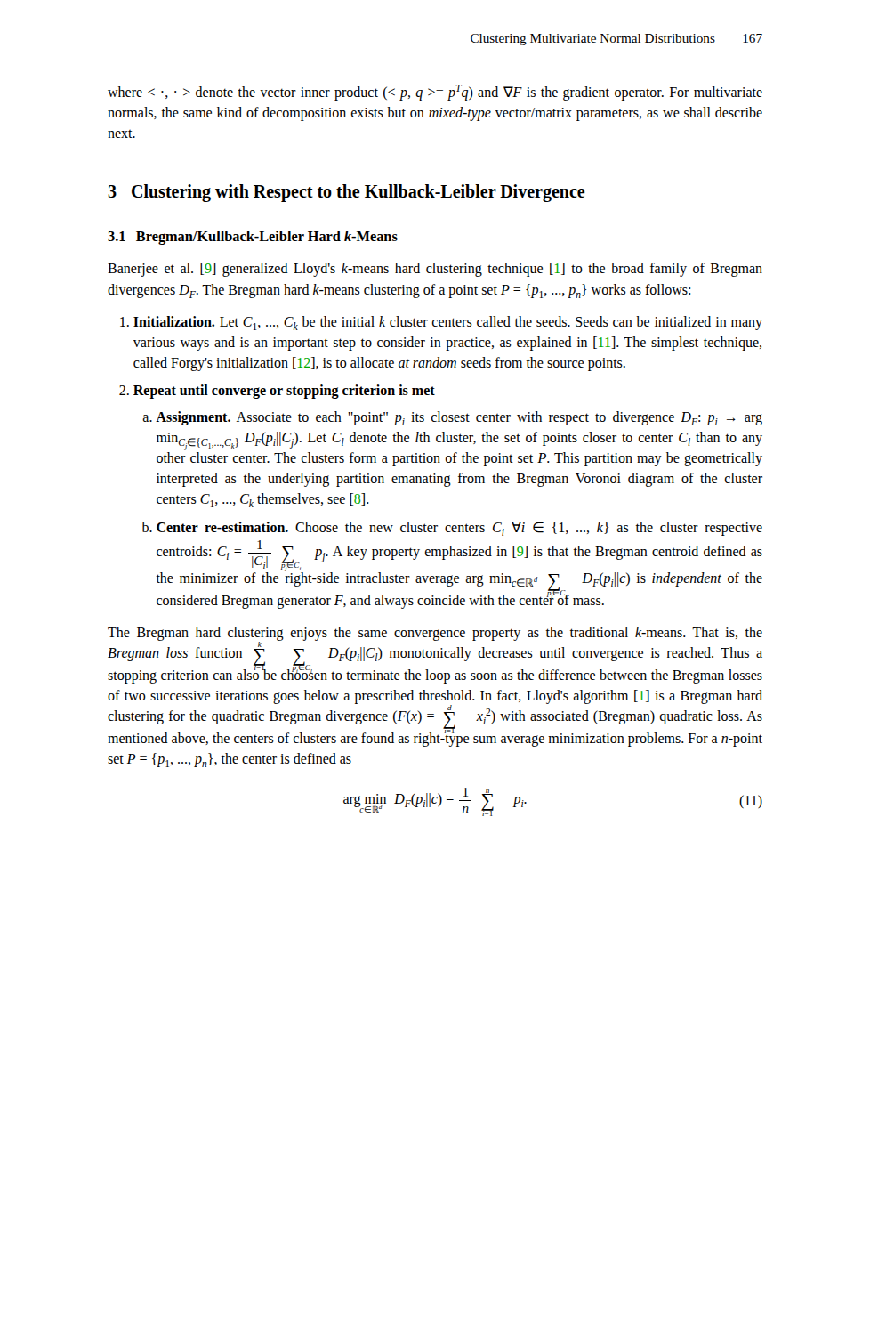Clustering Multivariate Normal Distributions 167
where < ·, · > denote the vector inner product (< p, q >= pTq) and ∇F is the gradient operator. For multivariate normals, the same kind of decomposition exists but on mixed-type vector/matrix parameters, as we shall describe next.
3 Clustering with Respect to the Kullback-Leibler Divergence
3.1 Bregman/Kullback-Leibler Hard k-Means
Banerjee et al. [9] generalized Lloyd's k-means hard clustering technique [1] to the broad family of Bregman divergences DF. The Bregman hard k-means clustering of a point set P = {p1, ..., pn} works as follows:
Initialization. Let C1, ..., Ck be the initial k cluster centers called the seeds. Seeds can be initialized in many various ways and is an important step to consider in practice, as explained in [11]. The simplest technique, called Forgy's initialization [12], is to allocate at random seeds from the source points.
Repeat until converge or stopping criterion is met
Assignment. Associate to each "point" pi its closest center with respect to divergence DF: pi → arg minCj∈{C1,...,Ck} DF(pi||Cj). Let Cl denote the lth cluster, the set of points closer to center Cl than to any other cluster center. The clusters form a partition of the point set P. This partition may be geometrically interpreted as the underlying partition emanating from the Bregman Voronoi diagram of the cluster centers C1, ..., Ck themselves, see [8].
Center re-estimation. Choose the new cluster centers Ci ∀i ∈ {1, ..., k} as the cluster respective centroids: Ci = 1|Ci| ∑pj∈Ci pj. A key property emphasized in [9] is that the Bregman centroid defined as the minimizer of the right-side intracluster average arg minc∈ℝd ∑pi∈Cl DF(pi||c) is independent of the considered Bregman generator F, and always coincide with the center of mass.
The Bregman hard clustering enjoys the same convergence property as the traditional k-means. That is, the Bregman loss function ∑kl=1 ∑pi∈Cl DF(pi||Cl) monotonically decreases until convergence is reached. Thus a stopping criterion can also be choosen to terminate the loop as soon as the difference between the Bregman losses of two successive iterations goes below a prescribed threshold. In fact, Lloyd's algorithm [1] is a Bregman hard clustering for the quadratic Bregman divergence (F(x) = ∑di=1 xi2) with associated (Bregman) quadratic loss. As mentioned above, the centers of clusters are found as right-type sum average minimization problems. For a n-point set P = {p1, ..., pn}, the center is defined as
arg minc∈ℝd DF(pi||c) = 1 n ∑ni=1 pi. (11)